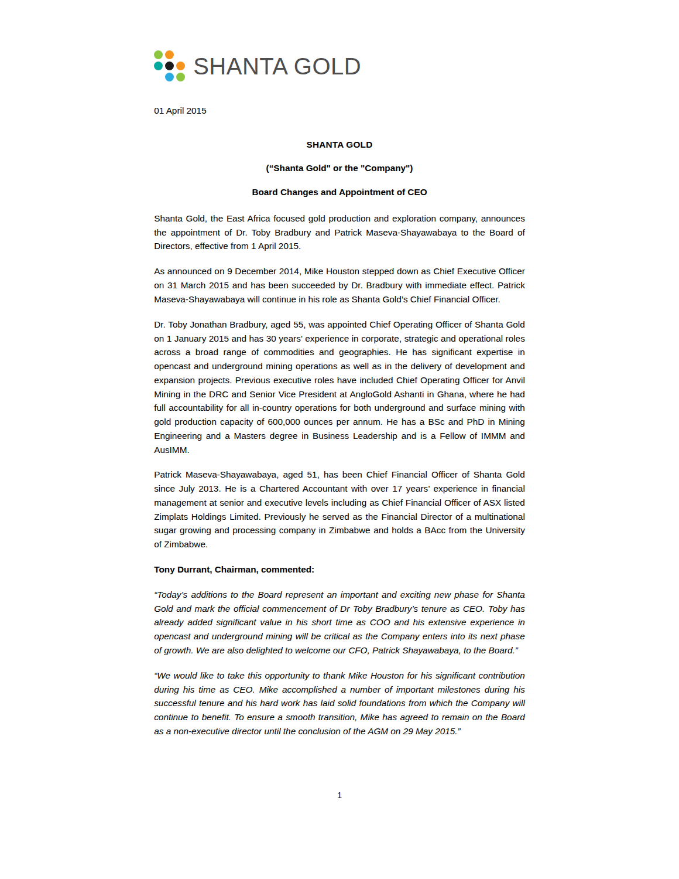SHANTA GOLD
01 April 2015
SHANTA GOLD
(“Shanta Gold" or the "Company")
Board Changes and Appointment of CEO
Shanta Gold, the East Africa focused gold production and exploration company, announces the appointment of Dr. Toby Bradbury and Patrick Maseva-Shayawabaya to the Board of Directors, effective from 1 April 2015.
As announced on 9 December 2014, Mike Houston stepped down as Chief Executive Officer on 31 March 2015 and has been succeeded by Dr. Bradbury with immediate effect. Patrick Maseva-Shayawabaya will continue in his role as Shanta Gold’s Chief Financial Officer.
Dr. Toby Jonathan Bradbury, aged 55, was appointed Chief Operating Officer of Shanta Gold on 1 January 2015 and has 30 years’ experience in corporate, strategic and operational roles across a broad range of commodities and geographies. He has significant expertise in opencast and underground mining operations as well as in the delivery of development and expansion projects. Previous executive roles have included Chief Operating Officer for Anvil Mining in the DRC and Senior Vice President at AngloGold Ashanti in Ghana, where he had full accountability for all in-country operations for both underground and surface mining with gold production capacity of 600,000 ounces per annum. He has a BSc and PhD in Mining Engineering and a Masters degree in Business Leadership and is a Fellow of IMMM and AusIMM.
Patrick Maseva-Shayawabaya, aged 51, has been Chief Financial Officer of Shanta Gold since July 2013. He is a Chartered Accountant with over 17 years’ experience in financial management at senior and executive levels including as Chief Financial Officer of ASX listed Zimplats Holdings Limited. Previously he served as the Financial Director of a multinational sugar growing and processing company in Zimbabwe and holds a BAcc from the University of Zimbabwe.
Tony Durrant, Chairman, commented:
“Today’s additions to the Board represent an important and exciting new phase for Shanta Gold and mark the official commencement of Dr Toby Bradbury’s tenure as CEO. Toby has already added significant value in his short time as COO and his extensive experience in opencast and underground mining will be critical as the Company enters into its next phase of growth. We are also delighted to welcome our CFO, Patrick Shayawabaya, to the Board.”
“We would like to take this opportunity to thank Mike Houston for his significant contribution during his time as CEO. Mike accomplished a number of important milestones during his successful tenure and his hard work has laid solid foundations from which the Company will continue to benefit. To ensure a smooth transition, Mike has agreed to remain on the Board as a non-executive director until the conclusion of the AGM on 29 May 2015.”
1